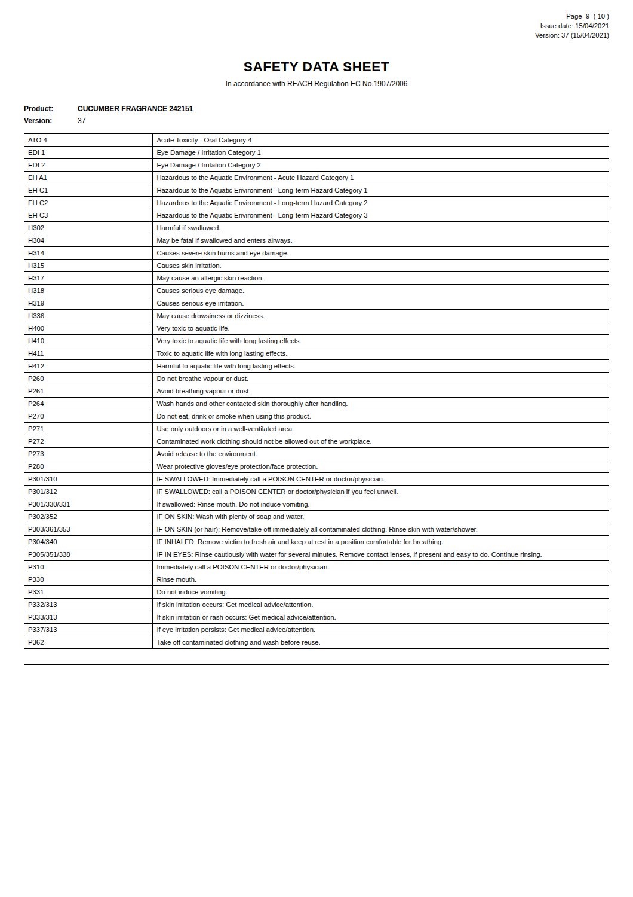Page 9 ( 10 )
Issue date: 15/04/2021
Version: 37 (15/04/2021)
SAFETY DATA SHEET
In accordance with REACH Regulation EC No.1907/2006
Product: CUCUMBER FRAGRANCE 242151
Version: 37
| ATO 4 | Acute Toxicity - Oral Category 4 |
| EDI 1 | Eye Damage / Irritation Category 1 |
| EDI 2 | Eye Damage / Irritation Category 2 |
| EH A1 | Hazardous to the Aquatic Environment - Acute Hazard Category 1 |
| EH C1 | Hazardous to the Aquatic Environment - Long-term Hazard Category 1 |
| EH C2 | Hazardous to the Aquatic Environment - Long-term Hazard Category 2 |
| EH C3 | Hazardous to the Aquatic Environment - Long-term Hazard Category 3 |
| H302 | Harmful if swallowed. |
| H304 | May be fatal if swallowed and enters airways. |
| H314 | Causes severe skin burns and eye damage. |
| H315 | Causes skin irritation. |
| H317 | May cause an allergic skin reaction. |
| H318 | Causes serious eye damage. |
| H319 | Causes serious eye irritation. |
| H336 | May cause drowsiness or dizziness. |
| H400 | Very toxic to aquatic life. |
| H410 | Very toxic to aquatic life with long lasting effects. |
| H411 | Toxic to aquatic life with long lasting effects. |
| H412 | Harmful to aquatic life with long lasting effects. |
| P260 | Do not breathe vapour or dust. |
| P261 | Avoid breathing vapour or dust. |
| P264 | Wash hands and other contacted skin thoroughly after handling. |
| P270 | Do not eat, drink or smoke when using this product. |
| P271 | Use only outdoors or in a well-ventilated area. |
| P272 | Contaminated work clothing should not be allowed out of the workplace. |
| P273 | Avoid release to the environment. |
| P280 | Wear protective gloves/eye protection/face protection. |
| P301/310 | IF SWALLOWED: Immediately call a POISON CENTER or doctor/physician. |
| P301/312 | IF SWALLOWED: call a POISON CENTER or doctor/physician if you feel unwell. |
| P301/330/331 | If swallowed: Rinse mouth. Do not induce vomiting. |
| P302/352 | IF ON SKIN: Wash with plenty of soap and water. |
| P303/361/353 | IF ON SKIN (or hair): Remove/take off immediately all contaminated clothing. Rinse skin with water/shower. |
| P304/340 | IF INHALED: Remove victim to fresh air and keep at rest in a position comfortable for breathing. |
| P305/351/338 | IF IN EYES: Rinse cautiously with water for several minutes. Remove contact lenses, if present and easy to do. Continue rinsing. |
| P310 | Immediately call a POISON CENTER or doctor/physician. |
| P330 | Rinse mouth. |
| P331 | Do not induce vomiting. |
| P332/313 | If skin irritation occurs: Get medical advice/attention. |
| P333/313 | If skin irritation or rash occurs: Get medical advice/attention. |
| P337/313 | If eye irritation persists: Get medical advice/attention. |
| P362 | Take off contaminated clothing and wash before reuse. |